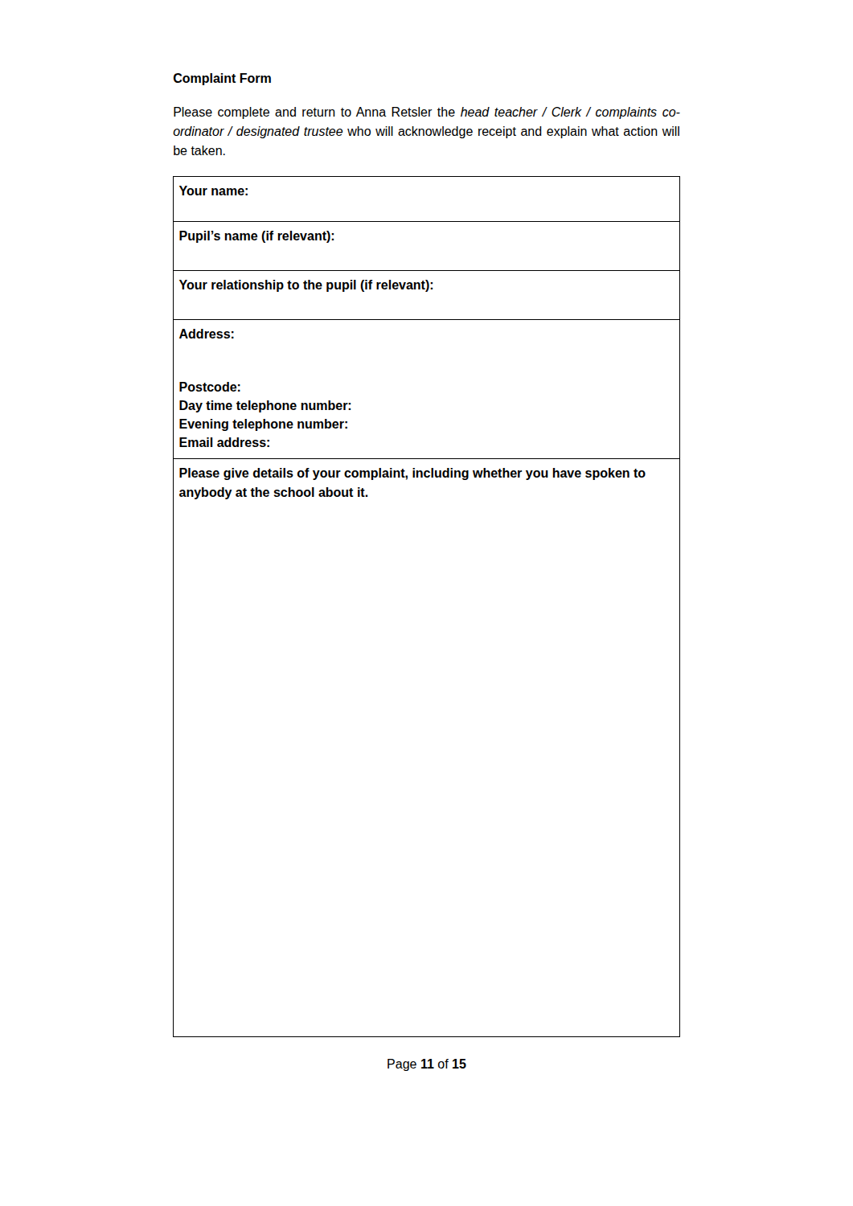Complaint Form
Please complete and return to Anna Retsler the head teacher / Clerk / complaints co-ordinator / designated trustee who will acknowledge receipt and explain what action will be taken.
| Your name: |
| Pupil’s name (if relevant): |
| Your relationship to the pupil (if relevant): |
| Address: Postcode: Day time telephone number: Evening telephone number: Email address: |
| Please give details of your complaint, including whether you have spoken to anybody at the school about it. |
Page 11 of 15